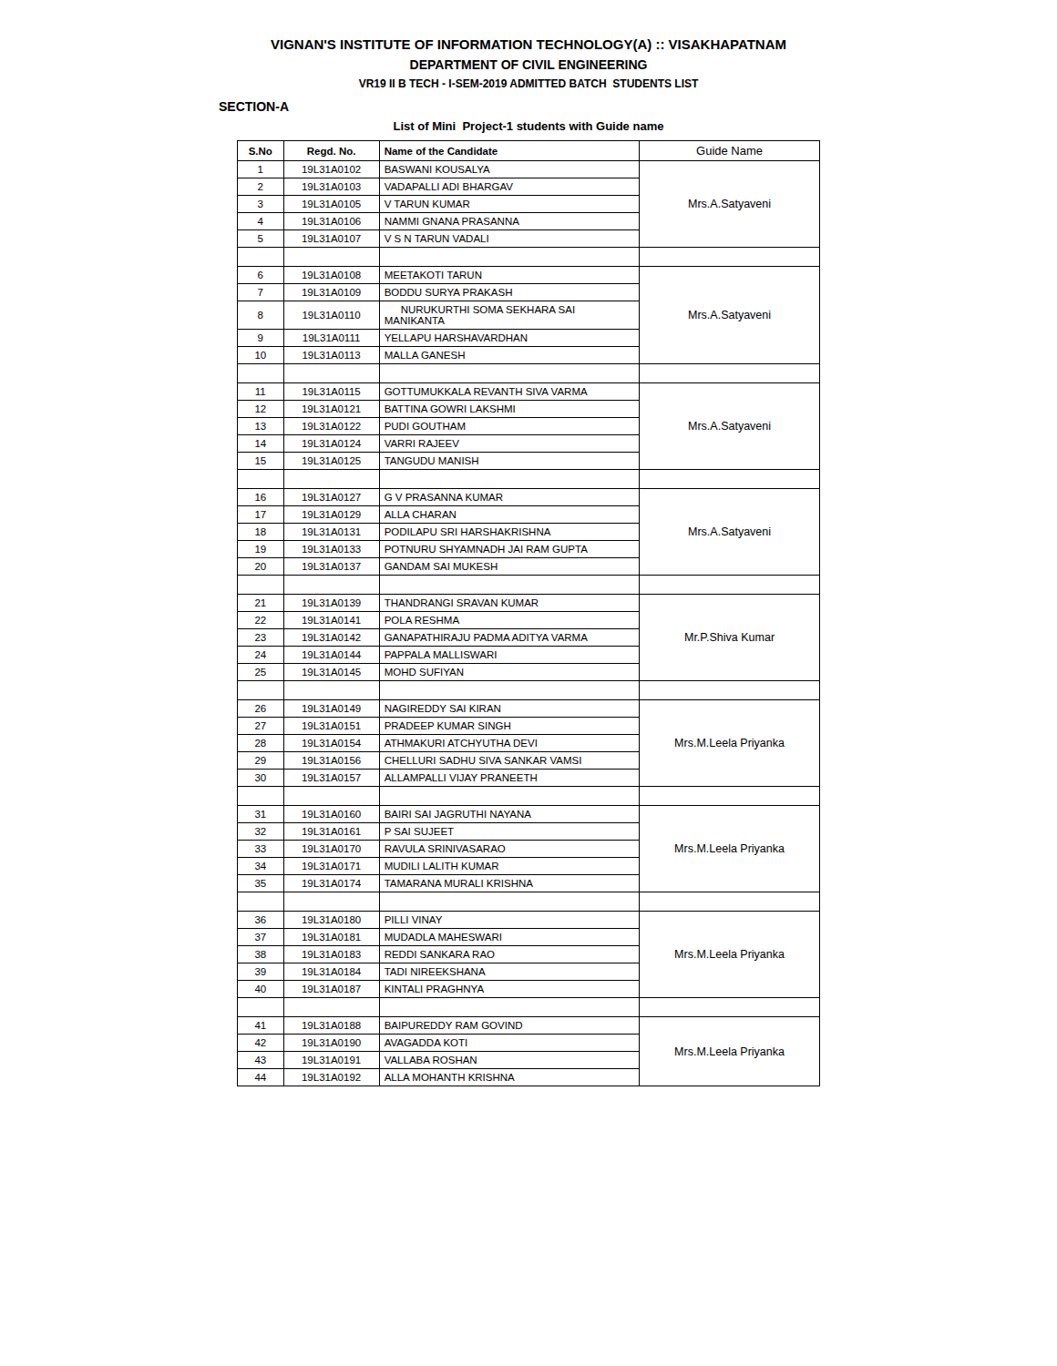VIGNAN'S INSTITUTE OF INFORMATION TECHNOLOGY(A) :: VISAKHAPATNAM
DEPARTMENT OF CIVIL ENGINEERING
VR19 II B TECH - I-SEM-2019 ADMITTED BATCH STUDENTS LIST
SECTION-A
List of Mini Project-1 students with Guide name
| S.No | Regd. No. | Name of the Candidate | Guide Name |
| --- | --- | --- | --- |
| 1 | 19L31A0102 | BASWANI KOUSALYA | Mrs.A.Satyaveni |
| 2 | 19L31A0103 | VADAPALLI ADI BHARGAV |
| 3 | 19L31A0105 | V TARUN KUMAR |
| 4 | 19L31A0106 | NAMMI GNANA PRASANNA |
| 5 | 19L31A0107 | V S N TARUN VADALI |
| 6 | 19L31A0108 | MEETAKOTI TARUN | Mrs.A.Satyaveni |
| 7 | 19L31A0109 | BODDU SURYA PRAKASH |
| 8 | 19L31A0110 | NURUKURTHI SOMA SEKHARA SAI MANIKANTA |
| 9 | 19L31A0111 | YELLAPU HARSHAVARDHAN |
| 10 | 19L31A0113 | MALLA GANESH |
| 11 | 19L31A0115 | GOTTUMUKKALA REVANTH SIVA VARMA | Mrs.A.Satyaveni |
| 12 | 19L31A0121 | BATTINA GOWRI LAKSHMI |
| 13 | 19L31A0122 | PUDI GOUTHAM |
| 14 | 19L31A0124 | VARRI RAJEEV |
| 15 | 19L31A0125 | TANGUDU MANISH |
| 16 | 19L31A0127 | G V PRASANNA KUMAR | Mrs.A.Satyaveni |
| 17 | 19L31A0129 | ALLA CHARAN |
| 18 | 19L31A0131 | PODILAPU SRI HARSHAKRISHNA |
| 19 | 19L31A0133 | POTNURU SHYAMNADH JAI RAM GUPTA |
| 20 | 19L31A0137 | GANDAM SAI MUKESH |
| 21 | 19L31A0139 | THANDRANGI SRAVAN KUMAR | Mr.P.Shiva Kumar |
| 22 | 19L31A0141 | POLA RESHMA |
| 23 | 19L31A0142 | GANAPATHIRAJU PADMA ADITYA VARMA |
| 24 | 19L31A0144 | PAPPALA MALLISWARI |
| 25 | 19L31A0145 | MOHD SUFIYAN |
| 26 | 19L31A0149 | NAGIREDDY SAI KIRAN | Mrs.M.Leela Priyanka |
| 27 | 19L31A0151 | PRADEEP KUMAR SINGH |
| 28 | 19L31A0154 | ATHMAKURI ATCHYUTHA DEVI |
| 29 | 19L31A0156 | CHELLURI SADHU SIVA SANKAR VAMSI |
| 30 | 19L31A0157 | ALLAMPALLI VIJAY PRANEETH |
| 31 | 19L31A0160 | BAIRI SAI JAGRUTHI NAYANA | Mrs.M.Leela Priyanka |
| 32 | 19L31A0161 | P SAI SUJEET |
| 33 | 19L31A0170 | RAVULA SRINIVASARAO |
| 34 | 19L31A0171 | MUDILI LALITH KUMAR |
| 35 | 19L31A0174 | TAMARANA MURALI KRISHNA |
| 36 | 19L31A0180 | PILLI VINAY | Mrs.M.Leela Priyanka |
| 37 | 19L31A0181 | MUDADLA MAHESWARI |
| 38 | 19L31A0183 | REDDI SANKARA RAO |
| 39 | 19L31A0184 | TADI NIREEKSHANA |
| 40 | 19L31A0187 | KINTALI PRAGHNYA |
| 41 | 19L31A0188 | BAIPUREDDY RAM GOVIND | Mrs.M.Leela Priyanka |
| 42 | 19L31A0190 | AVAGADDA KOTI |
| 43 | 19L31A0191 | VALLABA ROSHAN |
| 44 | 19L31A0192 | ALLA MOHANTH KRISHNA |